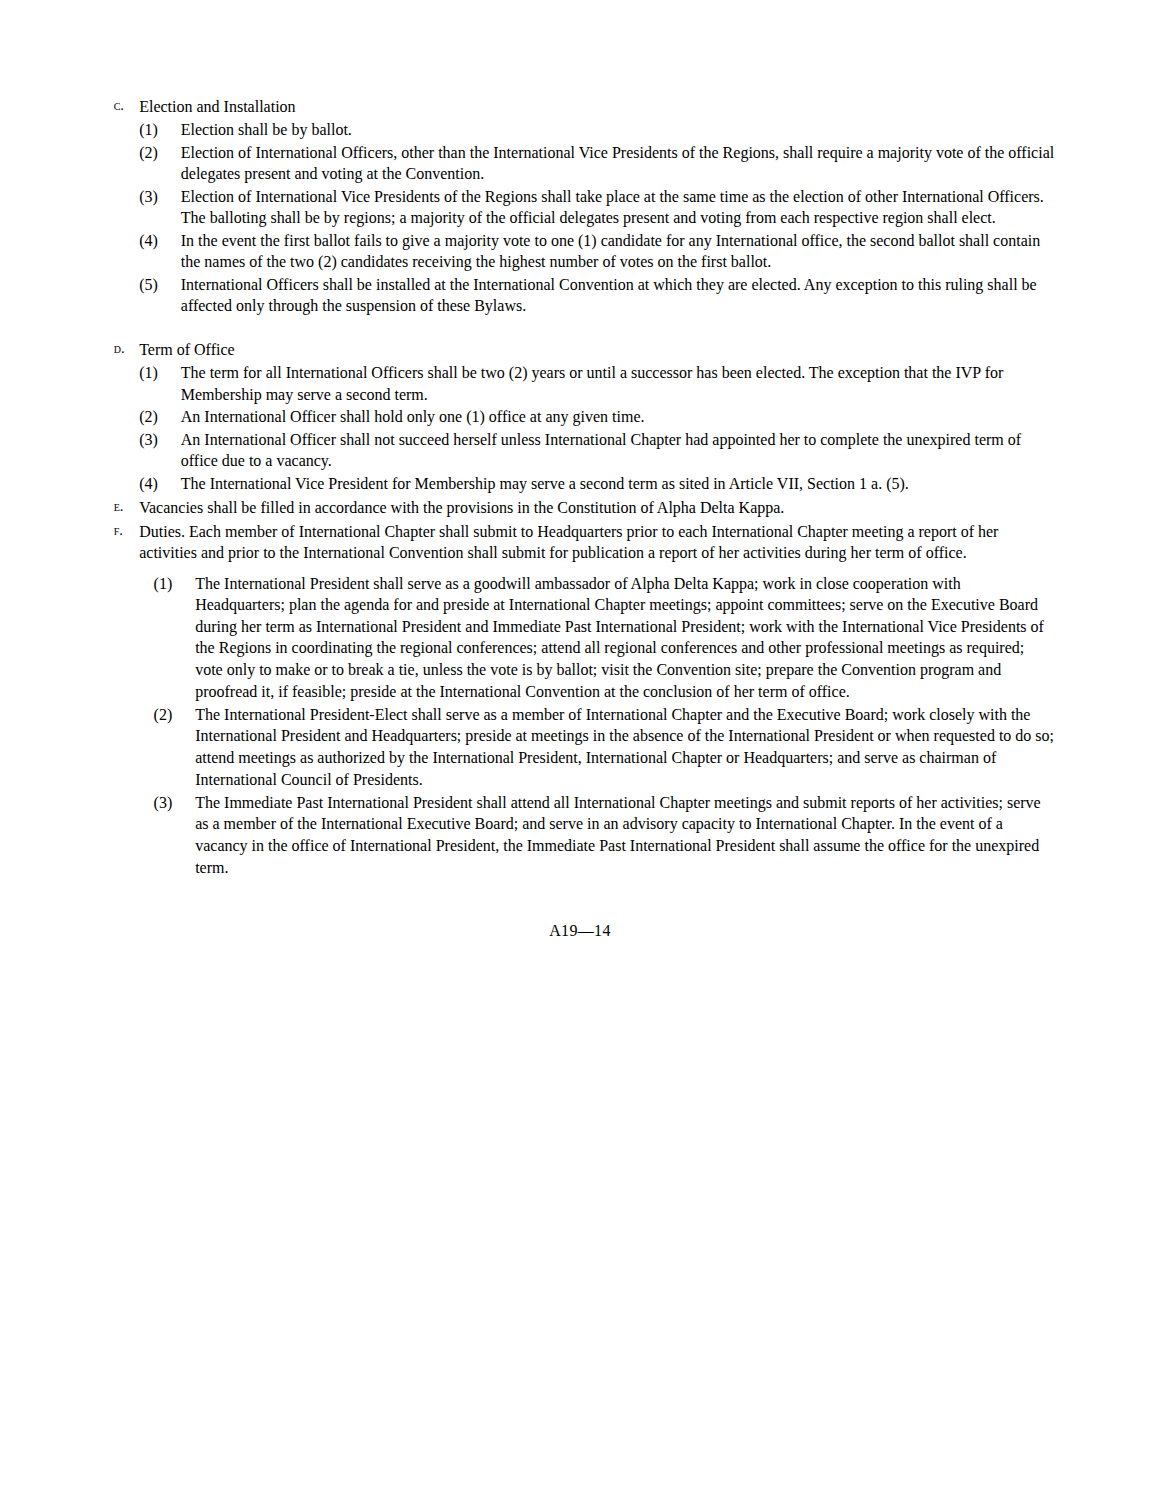c. Election and Installation
(1) Election shall be by ballot.
(2) Election of International Officers, other than the International Vice Presidents of the Regions, shall require a majority vote of the official delegates present and voting at the Convention.
(3) Election of International Vice Presidents of the Regions shall take place at the same time as the election of other International Officers. The balloting shall be by regions; a majority of the official delegates present and voting from each respective region shall elect.
(4) In the event the first ballot fails to give a majority vote to one (1) candidate for any International office, the second ballot shall contain the names of the two (2) candidates receiving the highest number of votes on the first ballot.
(5) International Officers shall be installed at the International Convention at which they are elected. Any exception to this ruling shall be affected only through the suspension of these Bylaws.
d. Term of Office
(1) The term for all International Officers shall be two (2) years or until a successor has been elected. The exception that the IVP for Membership may serve a second term.
(2) An International Officer shall hold only one (1) office at any given time.
(3) An International Officer shall not succeed herself unless International Chapter had appointed her to complete the unexpired term of office due to a vacancy.
(4) The International Vice President for Membership may serve a second term as sited in Article VII, Section 1 a. (5).
e. Vacancies shall be filled in accordance with the provisions in the Constitution of Alpha Delta Kappa.
f. Duties. Each member of International Chapter shall submit to Headquarters prior to each International Chapter meeting a report of her activities and prior to the International Convention shall submit for publication a report of her activities during her term of office.
(1) The International President shall serve as a goodwill ambassador of Alpha Delta Kappa; work in close cooperation with Headquarters; plan the agenda for and preside at International Chapter meetings; appoint committees; serve on the Executive Board during her term as International President and Immediate Past International President; work with the International Vice Presidents of the Regions in coordinating the regional conferences; attend all regional conferences and other professional meetings as required; vote only to make or to break a tie, unless the vote is by ballot; visit the Convention site; prepare the Convention program and proofread it, if feasible; preside at the International Convention at the conclusion of her term of office.
(2) The International President-Elect shall serve as a member of International Chapter and the Executive Board; work closely with the International President and Headquarters; preside at meetings in the absence of the International President or when requested to do so; attend meetings as authorized by the International President, International Chapter or Headquarters; and serve as chairman of International Council of Presidents.
(3) The Immediate Past International President shall attend all International Chapter meetings and submit reports of her activities; serve as a member of the International Executive Board; and serve in an advisory capacity to International Chapter. In the event of a vacancy in the office of International President, the Immediate Past International President shall assume the office for the unexpired term.
A19—14